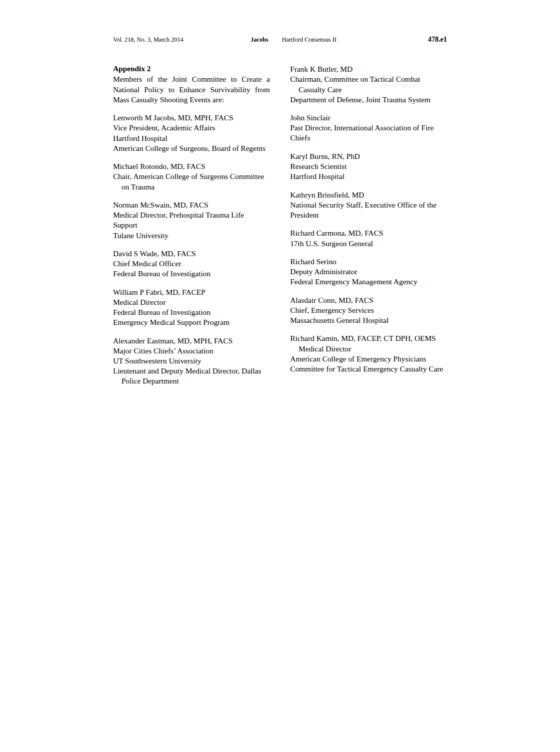Vol. 218, No. 3, March 2014
Jacobs Hartford Consensus II
478.e1
Appendix 2
Members of the Joint Committee to Create a National Policy to Enhance Survivability from Mass Casualty Shooting Events are:
Lenworth M Jacobs, MD, MPH, FACS Vice President, Academic Affairs Hartford Hospital American College of Surgeons, Board of Regents
Michael Rotondo, MD, FACS Chair, American College of Surgeons Committee on Trauma
Norman McSwain, MD, FACS Medical Director, Prehospital Trauma Life Support Tulane University
David S Wade, MD, FACS Chief Medical Officer Federal Bureau of Investigation
William P Fabri, MD, FACEP Medical Director Federal Bureau of Investigation Emergency Medical Support Program
Alexander Eastman, MD, MPH, FACS Major Cities Chiefs’ Association UT Southwestern University Lieutenant and Deputy Medical Director, Dallas Police Department
Frank K Butler, MD Chairman, Committee on Tactical Combat Casualty Care Department of Defense, Joint Trauma System
John Sinclair Past Director, International Association of Fire Chiefs
Karyl Burns, RN, PhD Research Scientist Hartford Hospital
Kathryn Brinsfield, MD National Security Staff, Executive Office of the President
Richard Carmona, MD, FACS 17th U.S. Surgeon General
Richard Serino Deputy Administrator Federal Emergency Management Agency
Alasdair Conn, MD, FACS Chief, Emergency Services Massachusetts General Hospital
Richard Kamin, MD, FACEP, CT DPH, OEMS Medical Director American College of Emergency Physicians Committee for Tactical Emergency Casualty Care